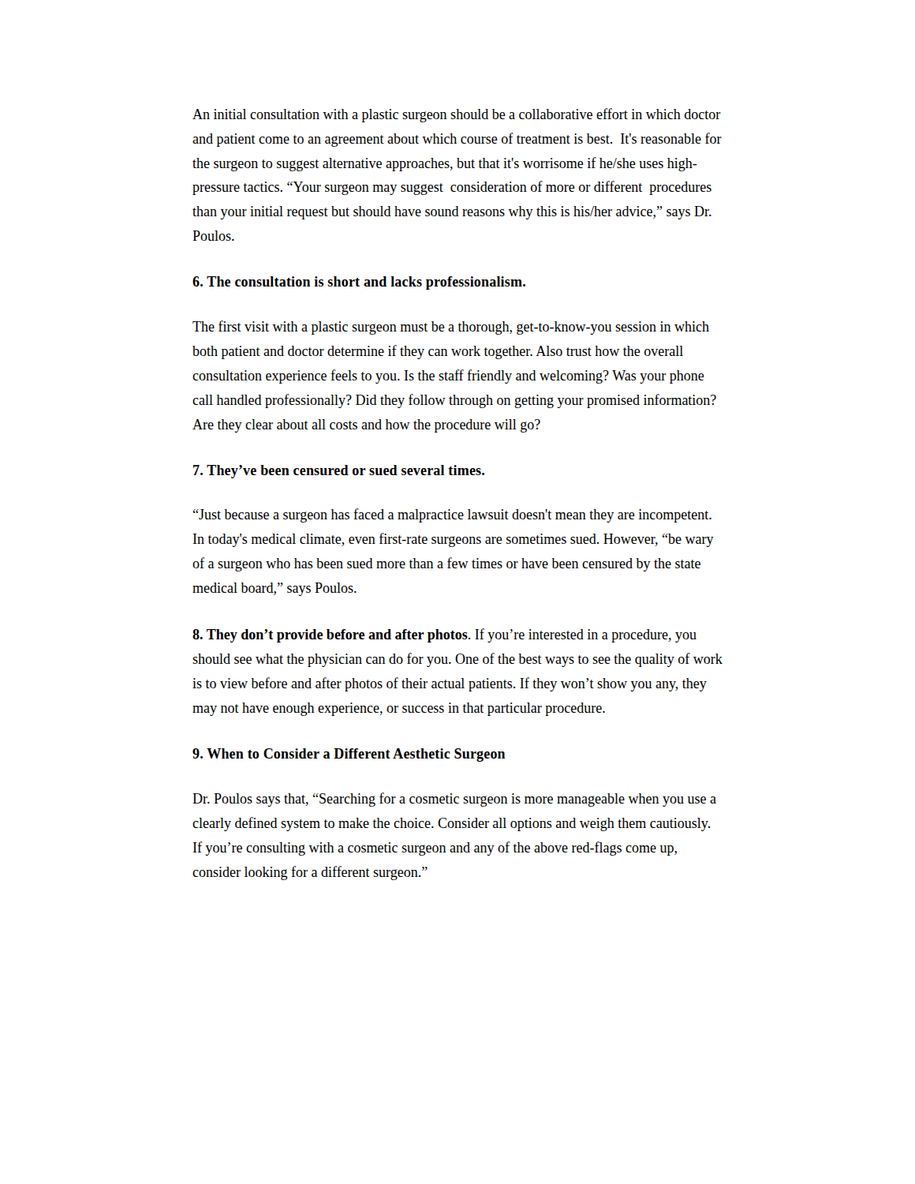An initial consultation with a plastic surgeon should be a collaborative effort in which doctor and patient come to an agreement about which course of treatment is best. It's reasonable for the surgeon to suggest alternative approaches, but that it's worrisome if he/she uses high-pressure tactics. “Your surgeon may suggest consideration of more or different procedures than your initial request but should have sound reasons why this is his/her advice,” says Dr. Poulos.
6. The consultation is short and lacks professionalism.
The first visit with a plastic surgeon must be a thorough, get-to-know-you session in which both patient and doctor determine if they can work together. Also trust how the overall consultation experience feels to you. Is the staff friendly and welcoming? Was your phone call handled professionally? Did they follow through on getting your promised information? Are they clear about all costs and how the procedure will go?
7. They’ve been censured or sued several times.
“Just because a surgeon has faced a malpractice lawsuit doesn't mean they are incompetent. In today's medical climate, even first-rate surgeons are sometimes sued. However, “be wary of a surgeon who has been sued more than a few times or have been censured by the state medical board,” says Poulos.
8. They don’t provide before and after photos. If you’re interested in a procedure, you should see what the physician can do for you. One of the best ways to see the quality of work is to view before and after photos of their actual patients. If they won’t show you any, they may not have enough experience, or success in that particular procedure.
9. When to Consider a Different Aesthetic Surgeon
Dr. Poulos says that, “Searching for a cosmetic surgeon is more manageable when you use a clearly defined system to make the choice. Consider all options and weigh them cautiously. If you’re consulting with a cosmetic surgeon and any of the above red-flags come up, consider looking for a different surgeon.”